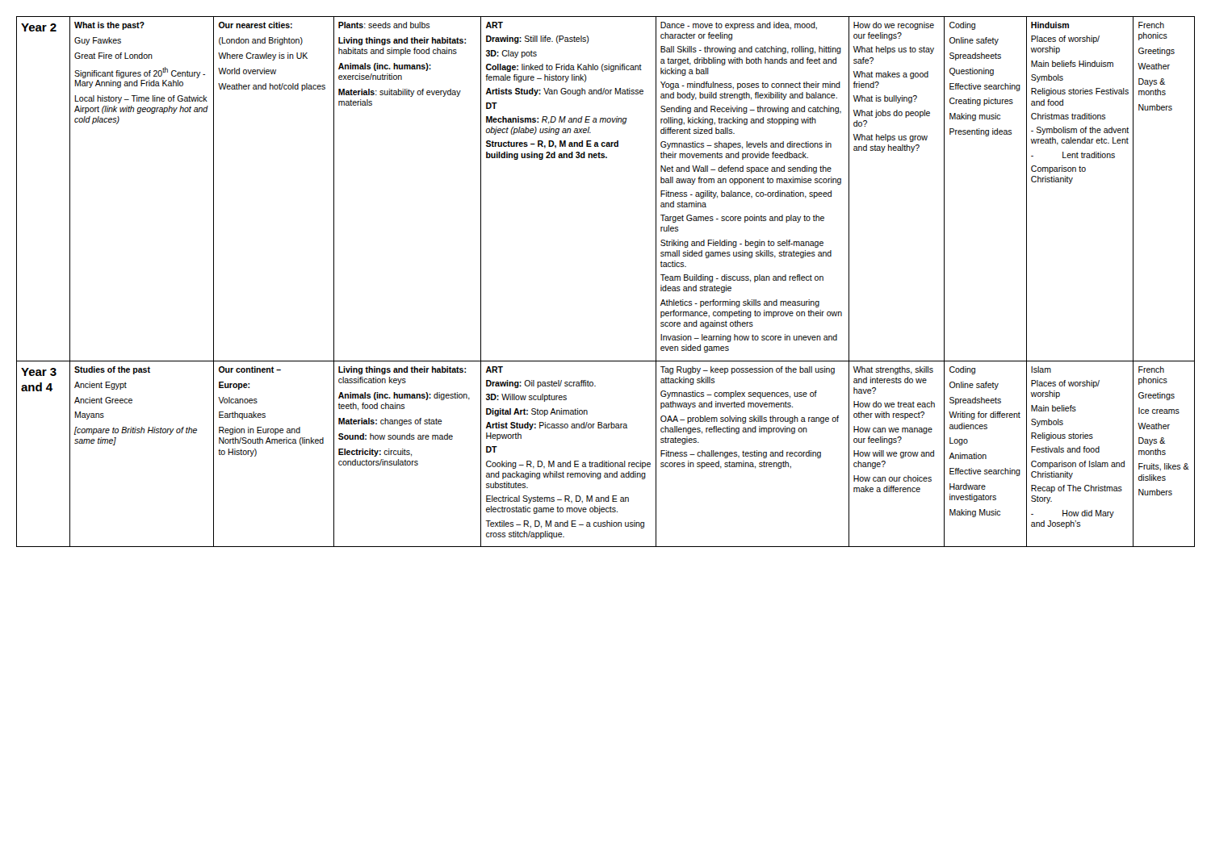| Year 2 | What is the past? Guy Fawkes Great Fire of London Significant figures of 20 th Century - Mary Anning and Frida Kahlo Local history – Time line of Gatwick Airport (link with geography hot and cold places) | Our nearest cities: (London and Brighton) Where Crawley is in UK World overview Weather and hot/cold places | Plants : seeds and bulbs Living things and their habitats: habitats and simple food chains Animals (inc. humans): exercise/nutrition Materials : suitability of everyday materials | ART Drawing: Still life. (Pastels) 3D: Clay pots Collage: linked to Frida Kahlo (significant female figure – history link) Artists Study: Van Gough and/or Matisse DT Mechanisms: R,D M and E a moving object (plabe) using an axel. Structures – R, D, M and E a card building using 2d and 3d nets. | Dance - move to express and idea, mood, character or feeling Ball Skills - throwing and catching, rolling, hitting a target, dribbling with both hands and feet and kicking a ball Yoga - mindfulness, poses to connect their mind and body, build strength, flexibility and balance. Sending and Receiving – throwing and catching, rolling, kicking, tracking and stopping with different sized balls. Gymnastics – shapes, levels and directions in their movements and provide feedback. Net and Wall – defend space and sending the ball away from an opponent to maximise scoring Fitness - agility, balance, co-ordination, speed and stamina Target Games - score points and play to the rules Striking and Fielding - begin to self-manage small sided games using skills, strategies and tactics. Team Building - discuss, plan and reflect on ideas and strategie Athletics - performing skills and measuring performance, competing to improve on their own score and against others Invasion – learning how to score in uneven and even sided games | How do we recognise our feelings? What helps us to stay safe? What makes a good friend? What is bullying? What jobs do people do? What helps us grow and stay healthy? | Coding Online safety Spreadsheets Questioning Effective searching Creating pictures Making music Presenting ideas | Hinduism Places of worship/ worship Main beliefs Hinduism Symbols Religious stories Festivals and food Christmas traditions - Symbolism of the advent wreath, calendar etc. Lent - Lent traditions Comparison to Christianity | French phonics Greetings Weather Days & months Numbers |
| Year 3 and 4 | Studies of the past Ancient Egypt Ancient Greece Mayans [compare to British History of the same time] | Our continent – Europe: Volcanoes Earthquakes Region in Europe and North/South America (linked to History) | Living things and their habitats: classification keys Animals (inc. humans): digestion, teeth, food chains Materials: changes of state Sound: how sounds are made Electricity: circuits, conductors/insulators | ART Drawing: Oil pastel/ scraffito. 3D: Willow sculptures Digital Art: Stop Animation Artist Study: Picasso and/or Barbara Hepworth DT Cooking – R, D, M and E a traditional recipe and packaging whilst removing and adding substitutes. Electrical Systems – R, D, M and E an electrostatic game to move objects. Textiles – R, D, M and E – a cushion using cross stitch/applique. | Tag Rugby – keep possession of the ball using attacking skills Gymnastics – complex sequences, use of pathways and inverted movements. OAA – problem solving skills through a range of challenges, reflecting and improving on strategies. Fitness – challenges, testing and recording scores in speed, stamina, strength, | What strengths, skills and interests do we have? How do we treat each other with respect? How can we manage our feelings? How will we grow and change? How can our choices make a difference | Coding Online safety Spreadsheets Writing for different audiences Logo Animation Effective searching Hardware investigators Making Music | Islam Places of worship/ worship Main beliefs Symbols Religious stories Festivals and food Comparison of Islam and Christianity Recap of The Christmas Story. - How did Mary and Joseph’s | French phonics Greetings Ice creams Weather Days & months Fruits, likes & dislikes Numbers |